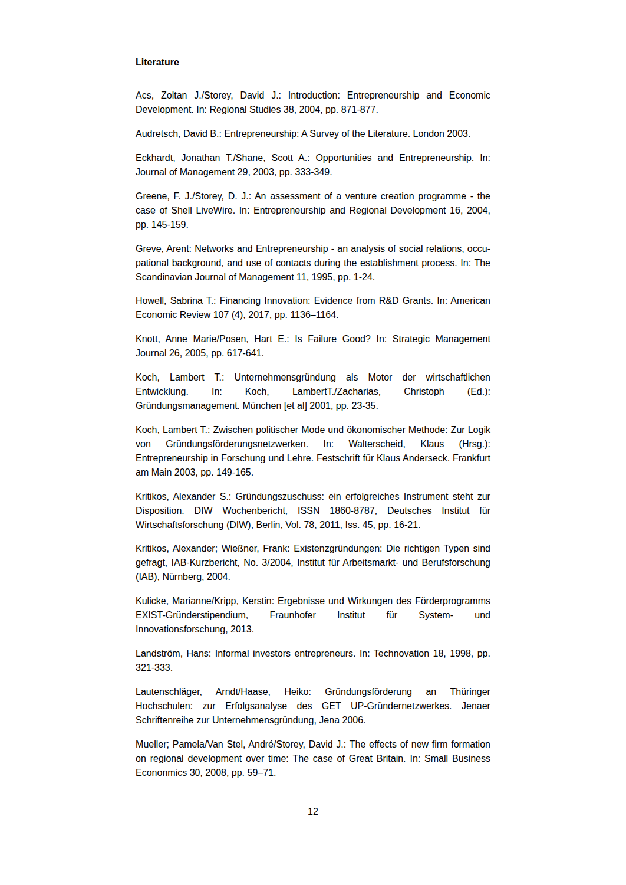Literature
Acs, Zoltan J./Storey, David J.: Introduction: Entrepreneurship and Economic Development. In: Regional Studies 38, 2004, pp. 871-877.
Audretsch, David B.: Entrepreneurship: A Survey of the Literature. London 2003.
Eckhardt, Jonathan T./Shane, Scott A.: Opportunities and Entrepreneurship. In: Journal of Management 29, 2003, pp. 333-349.
Greene, F. J./Storey, D. J.: An assessment of a venture creation programme - the case of Shell LiveWire. In: Entrepreneurship and Regional Development 16, 2004, pp. 145-159.
Greve, Arent: Networks and Entrepreneurship - an analysis of social relations, occupational background, and use of contacts during the establishment process. In: The Scandinavian Journal of Management 11, 1995, pp. 1-24.
Howell, Sabrina T.: Financing Innovation: Evidence from R&D Grants. In: American Economic Review 107 (4), 2017, pp. 1136–1164.
Knott, Anne Marie/Posen, Hart E.: Is Failure Good? In: Strategic Management Journal 26, 2005, pp. 617-641.
Koch, Lambert T.: Unternehmensgründung als Motor der wirtschaftlichen Entwicklung. In: Koch, LambertT./Zacharias, Christoph (Ed.): Gründungsmanagement. München [et al] 2001, pp. 23-35.
Koch, Lambert T.: Zwischen politischer Mode und ökonomischer Methode: Zur Logik von Gründungsförderungsnetzwerken. In: Walterscheid, Klaus (Hrsg.): Entrepreneurship in Forschung und Lehre. Festschrift für Klaus Anderseck. Frankfurt am Main 2003, pp. 149-165.
Kritikos, Alexander S.: Gründungszuschuss: ein erfolgreiches Instrument steht zur Disposition. DIW Wochenbericht, ISSN 1860-8787, Deutsches Institut für Wirtschaftsforschung (DIW), Berlin, Vol. 78, 2011, Iss. 45, pp. 16-21.
Kritikos, Alexander; Wießner, Frank: Existenzgründungen: Die richtigen Typen sind gefragt, IAB-Kurzbericht, No. 3/2004, Institut für Arbeitsmarkt- und Berufsforschung (IAB), Nürnberg, 2004.
Kulicke, Marianne/Kripp, Kerstin: Ergebnisse und Wirkungen des Förderprogramms EXIST-Gründerstipendium, Fraunhofer Institut für System- und Innovationsforschung, 2013.
Landström, Hans: Informal investors entrepreneurs. In: Technovation 18, 1998, pp. 321-333.
Lautenschläger, Arndt/Haase, Heiko: Gründungsförderung an Thüringer Hochschulen: zur Erfolgsanalyse des GET UP-Gründernetzwerkes. Jenaer Schriftenreihe zur Unternehmensgründung, Jena 2006.
Mueller; Pamela/Van Stel, André/Storey, David J.: The effects of new firm formation on regional development over time: The case of Great Britain. In: Small Business Econonmics 30, 2008, pp. 59–71.
12